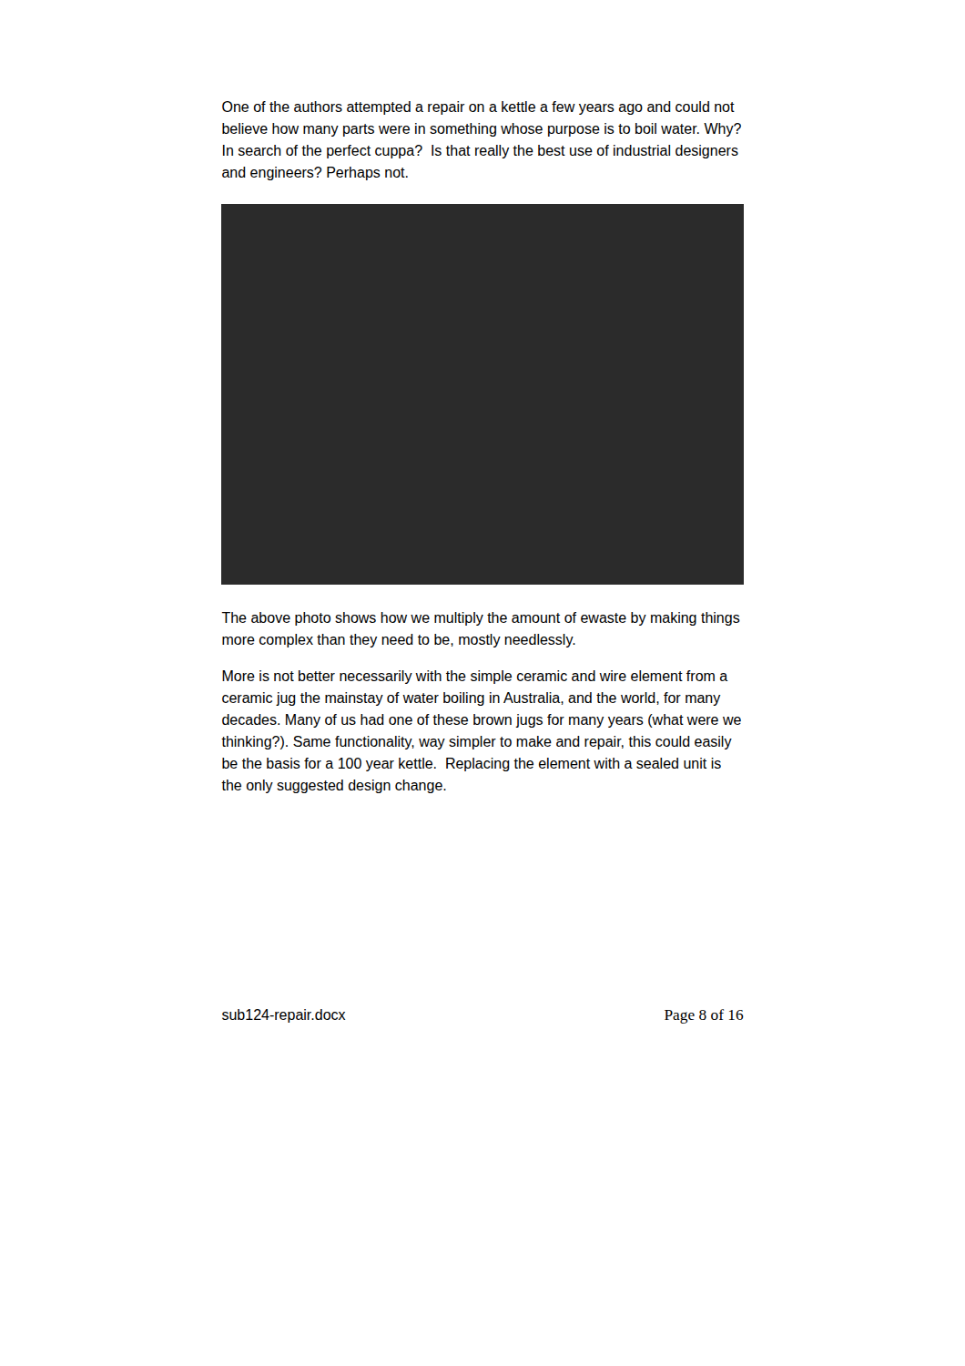One of the authors attempted a repair on a kettle a few years ago and could not believe how many parts were in something whose purpose is to boil water. Why? In search of the perfect cuppa? Is that really the best use of industrial designers and engineers? Perhaps not.
The above photo shows how we multiply the amount of ewaste by making things more complex than they need to be, mostly needlessly.
More is not better necessarily with the simple ceramic and wire element from a ceramic jug the mainstay of water boiling in Australia, and the world, for many decades. Many of us had one of these brown jugs for many years (what were we thinking?). Same functionality, way simpler to make and repair, this could easily be the basis for a 100 year kettle. Replacing the element with a sealed unit is the only suggested design change.
sub124-repair.docx Page 8 of 16